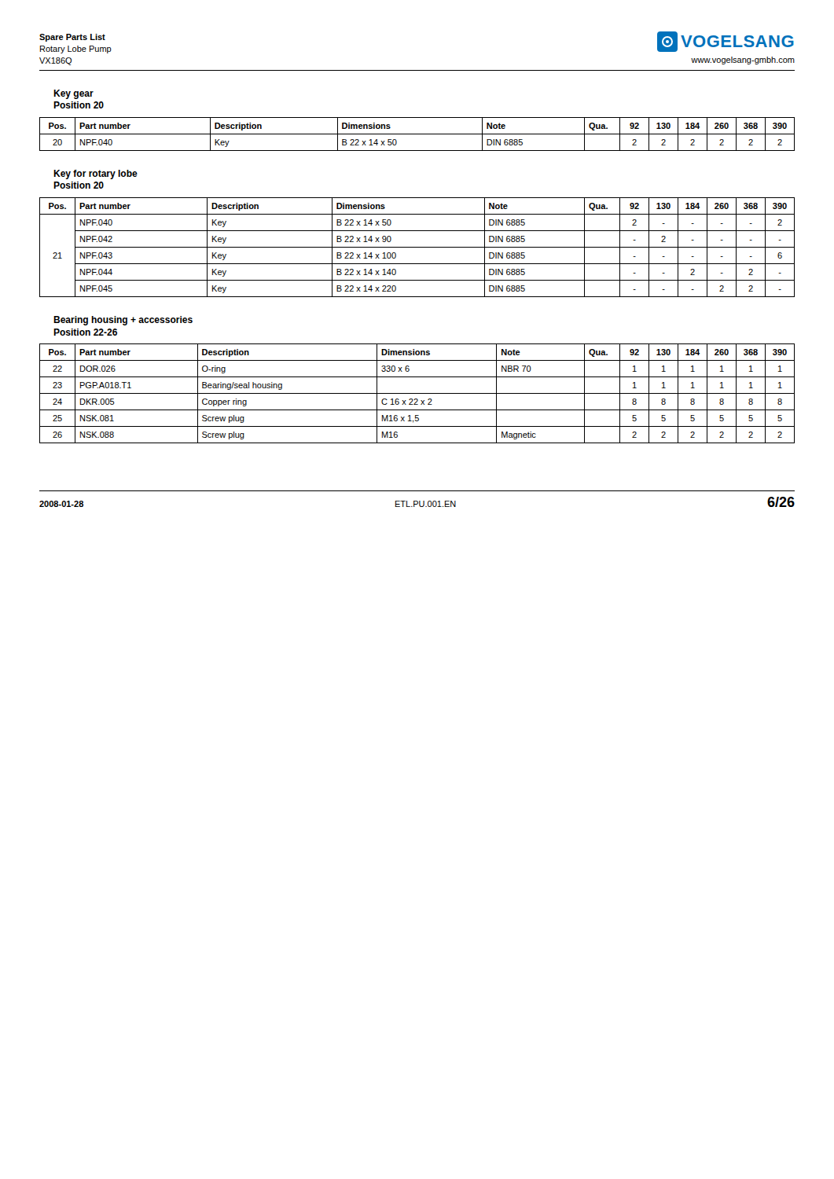Spare Parts List
Rotary Lobe Pump
VX186Q
VOGELSANG
www.vogelsang-gmbh.com
Key gear
Position 20
| Pos. | Part number | Description | Dimensions | Note | Qua. | 92 | 130 | 184 | 260 | 368 | 390 |
| --- | --- | --- | --- | --- | --- | --- | --- | --- | --- | --- | --- |
| 20 | NPF.040 | Key | B 22 x 14 x 50 | DIN 6885 | | 2 | 2 | 2 | 2 | 2 | 2 |
Key for rotary lobe
Position 20
| Pos. | Part number | Description | Dimensions | Note | Qua. | 92 | 130 | 184 | 260 | 368 | 390 |
| --- | --- | --- | --- | --- | --- | --- | --- | --- | --- | --- | --- |
| 21 | NPF.040 | Key | B 22 x 14 x 50 | DIN 6885 | | 2 | - | - | - | - | 2 |
| NPF.042 | Key | B 22 x 14 x 90 | DIN 6885 | | - | 2 | - | - | - | - |
| NPF.043 | Key | B 22 x 14 x 100 | DIN 6885 | | - | - | - | - | - | 6 |
| NPF.044 | Key | B 22 x 14 x 140 | DIN 6885 | | - | - | 2 | - | 2 | - |
| NPF.045 | Key | B 22 x 14 x 220 | DIN 6885 | | - | - | - | 2 | 2 | - |
Bearing housing + accessories
Position 22-26
| Pos. | Part number | Description | Dimensions | Note | Qua. | 92 | 130 | 184 | 260 | 368 | 390 |
| --- | --- | --- | --- | --- | --- | --- | --- | --- | --- | --- | --- |
| 22 | DOR.026 | O-ring | 330 x 6 | NBR 70 | | 1 | 1 | 1 | 1 | 1 | 1 |
| 23 | PGP.A018.T1 | Bearing/seal housing | | | | 1 | 1 | 1 | 1 | 1 | 1 |
| 24 | DKR.005 | Copper ring | C 16 x 22 x 2 | | | 8 | 8 | 8 | 8 | 8 | 8 |
| 25 | NSK.081 | Screw plug | M16 x 1,5 | | | 5 | 5 | 5 | 5 | 5 | 5 |
| 26 | NSK.088 | Screw plug | M16 | Magnetic | | 2 | 2 | 2 | 2 | 2 | 2 |
2008-01-28
ETL.PU.001.EN
6/26